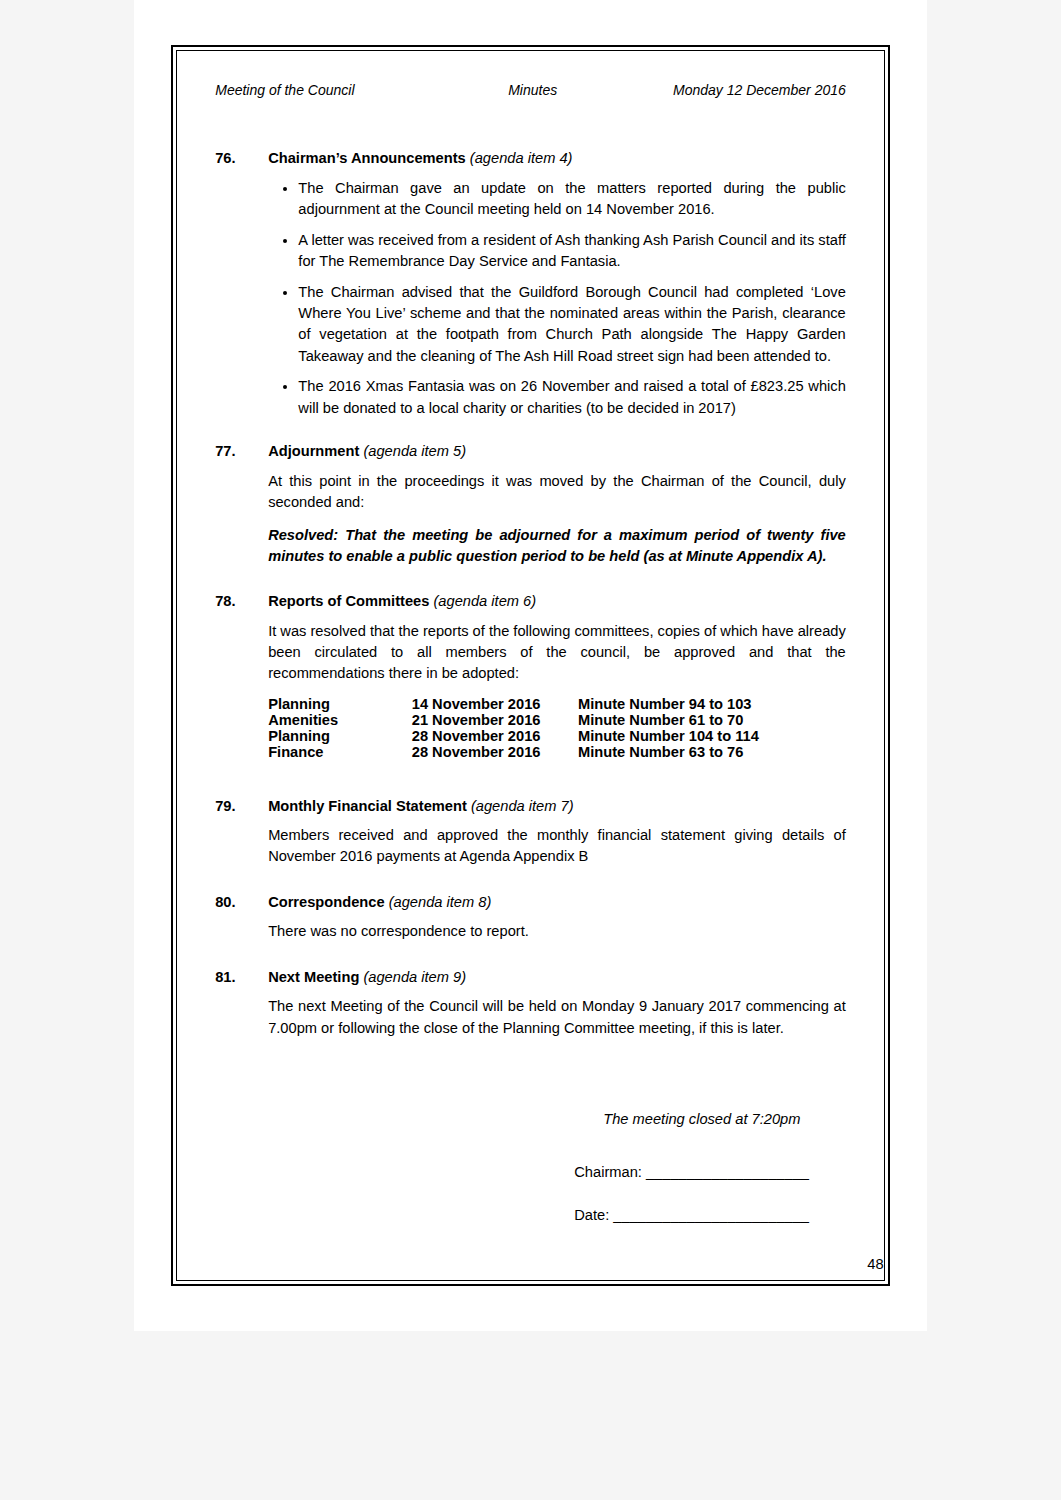Meeting of the Council
Minutes
Monday 12 December 2016
76.
Chairman’s Announcements (agenda item 4)
The Chairman gave an update on the matters reported during the public adjournment at the Council meeting held on 14 November 2016.
A letter was received from a resident of Ash thanking Ash Parish Council and its staff for The Remembrance Day Service and Fantasia.
The Chairman advised that the Guildford Borough Council had completed ‘Love Where You Live’ scheme and that the nominated areas within the Parish, clearance of vegetation at the footpath from Church Path alongside The Happy Garden Takeaway and the cleaning of The Ash Hill Road street sign had been attended to.
The 2016 Xmas Fantasia was on 26 November and raised a total of £823.25 which will be donated to a local charity or charities (to be decided in 2017)
77.
Adjournment (agenda item 5)
At this point in the proceedings it was moved by the Chairman of the Council, duly seconded and:
Resolved: That the meeting be adjourned for a maximum period of twenty five minutes to enable a public question period to be held (as at Minute Appendix A).
78.
Reports of Committees (agenda item 6)
It was resolved that the reports of the following committees, copies of which have already been circulated to all members of the council, be approved and that the recommendations there in be adopted:
| Planning | 14 November 2016 | Minute Number 94 to 103 |
| Amenities | 21 November 2016 | Minute Number 61 to 70 |
| Planning | 28 November 2016 | Minute Number 104 to 114 |
| Finance | 28 November 2016 | Minute Number 63 to 76 |
79.
Monthly Financial Statement (agenda item 7)
Members received and approved the monthly financial statement giving details of November 2016 payments at Agenda Appendix B
80.
Correspondence (agenda item 8)
There was no correspondence to report.
81.
Next Meeting (agenda item 9)
The next Meeting of the Council will be held on Monday 9 January 2017 commencing at 7.00pm or following the close of the Planning Committee meeting, if this is later.
The meeting closed at 7:20pm
Chairman: ____________________
Date: ________________________
48